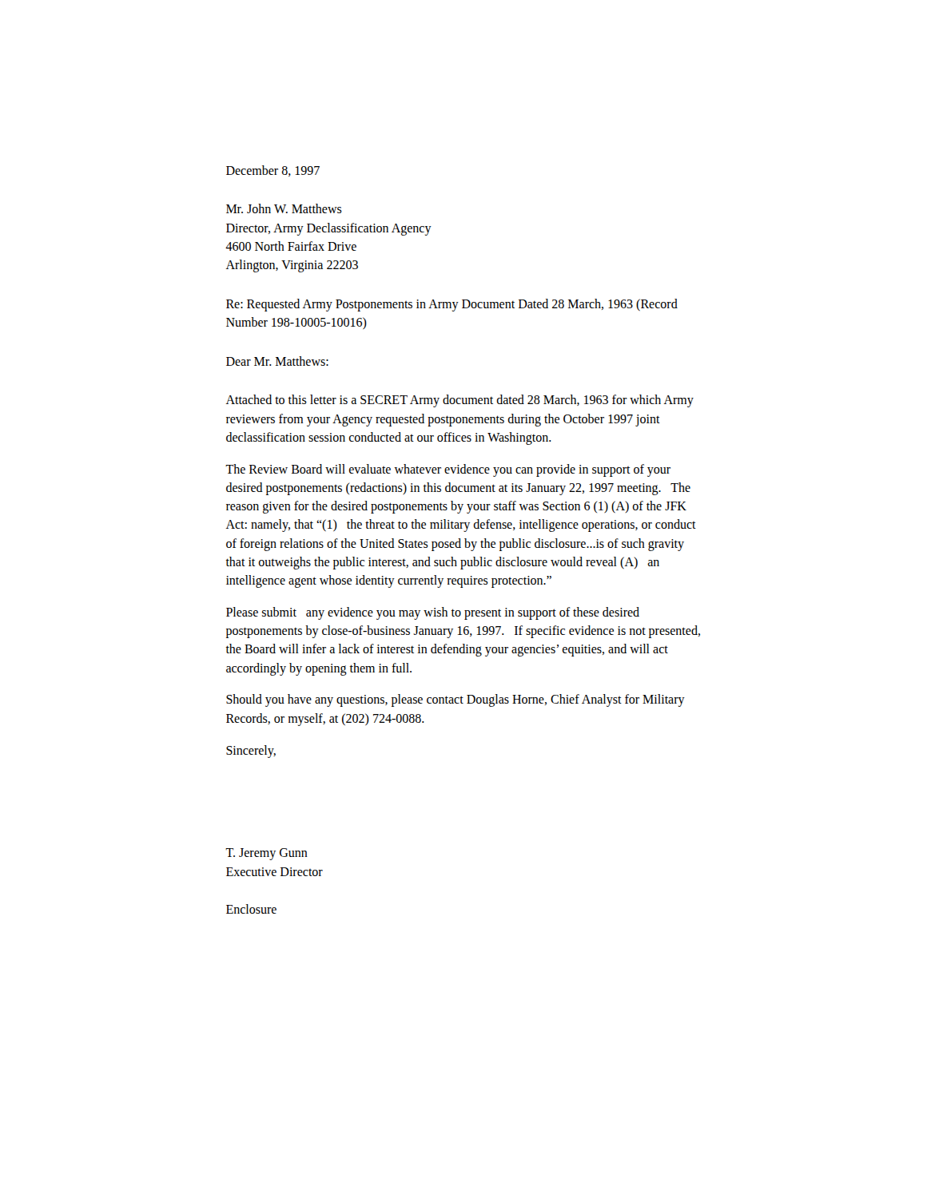December 8, 1997
Mr. John W. Matthews
Director, Army Declassification Agency
4600 North Fairfax Drive
Arlington, Virginia 22203
Re: Requested Army Postponements in Army Document Dated 28 March, 1963 (Record Number 198-10005-10016)
Dear Mr. Matthews:
Attached to this letter is a SECRET Army document dated 28 March, 1963 for which Army reviewers from your Agency requested postponements during the October 1997 joint declassification session conducted at our offices in Washington.
The Review Board will evaluate whatever evidence you can provide in support of your desired postponements (redactions) in this document at its January 22, 1997 meeting. The reason given for the desired postponements by your staff was Section 6 (1) (A) of the JFK Act: namely, that “(1) the threat to the military defense, intelligence operations, or conduct of foreign relations of the United States posed by the public disclosure...is of such gravity that it outweighs the public interest, and such public disclosure would reveal (A) an intelligence agent whose identity currently requires protection.”
Please submit any evidence you may wish to present in support of these desired postponements by close-of-business January 16, 1997. If specific evidence is not presented, the Board will infer a lack of interest in defending your agencies’ equities, and will act accordingly by opening them in full.
Should you have any questions, please contact Douglas Horne, Chief Analyst for Military Records, or myself, at (202) 724-0088.
Sincerely,
T. Jeremy Gunn
Executive Director
Enclosure